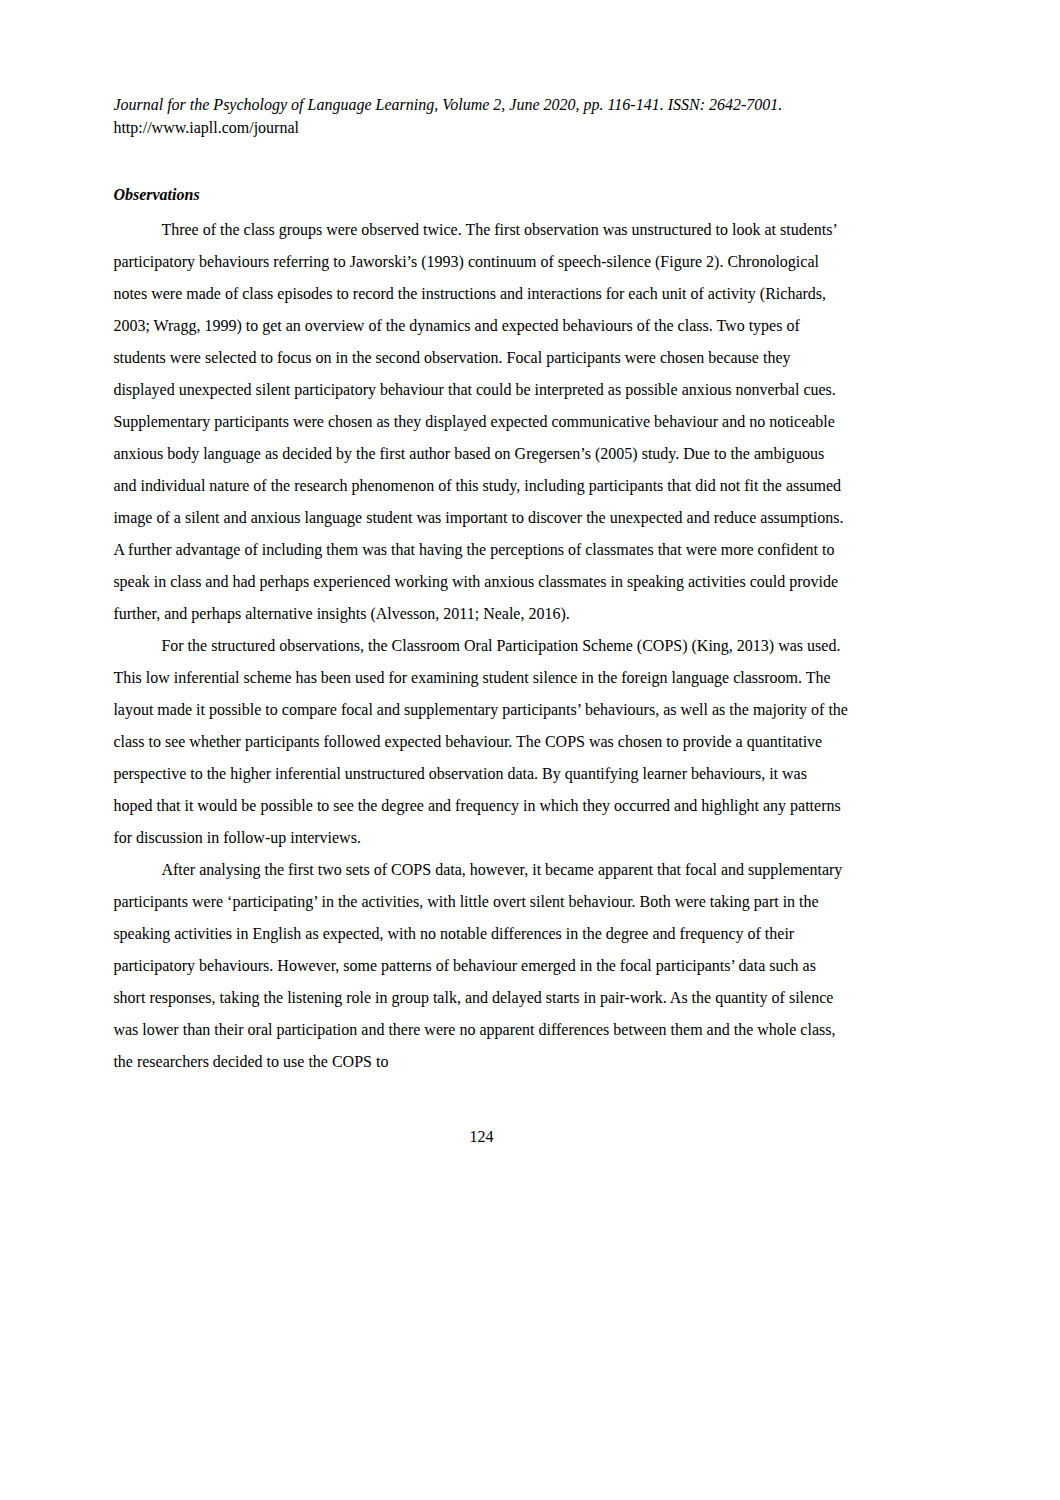Journal for the Psychology of Language Learning, Volume 2, June 2020, pp. 116-141. ISSN: 2642-7001.
http://www.iapll.com/journal
Observations
Three of the class groups were observed twice. The first observation was unstructured to look at students’ participatory behaviours referring to Jaworski’s (1993) continuum of speech-silence (Figure 2). Chronological notes were made of class episodes to record the instructions and interactions for each unit of activity (Richards, 2003; Wragg, 1999) to get an overview of the dynamics and expected behaviours of the class. Two types of students were selected to focus on in the second observation. Focal participants were chosen because they displayed unexpected silent participatory behaviour that could be interpreted as possible anxious nonverbal cues. Supplementary participants were chosen as they displayed expected communicative behaviour and no noticeable anxious body language as decided by the first author based on Gregersen’s (2005) study. Due to the ambiguous and individual nature of the research phenomenon of this study, including participants that did not fit the assumed image of a silent and anxious language student was important to discover the unexpected and reduce assumptions. A further advantage of including them was that having the perceptions of classmates that were more confident to speak in class and had perhaps experienced working with anxious classmates in speaking activities could provide further, and perhaps alternative insights (Alvesson, 2011; Neale, 2016).
For the structured observations, the Classroom Oral Participation Scheme (COPS) (King, 2013) was used. This low inferential scheme has been used for examining student silence in the foreign language classroom. The layout made it possible to compare focal and supplementary participants’ behaviours, as well as the majority of the class to see whether participants followed expected behaviour. The COPS was chosen to provide a quantitative perspective to the higher inferential unstructured observation data. By quantifying learner behaviours, it was hoped that it would be possible to see the degree and frequency in which they occurred and highlight any patterns for discussion in follow-up interviews.
After analysing the first two sets of COPS data, however, it became apparent that focal and supplementary participants were ‘participating’ in the activities, with little overt silent behaviour. Both were taking part in the speaking activities in English as expected, with no notable differences in the degree and frequency of their participatory behaviours. However, some patterns of behaviour emerged in the focal participants’ data such as short responses, taking the listening role in group talk, and delayed starts in pair-work. As the quantity of silence was lower than their oral participation and there were no apparent differences between them and the whole class, the researchers decided to use the COPS to
124